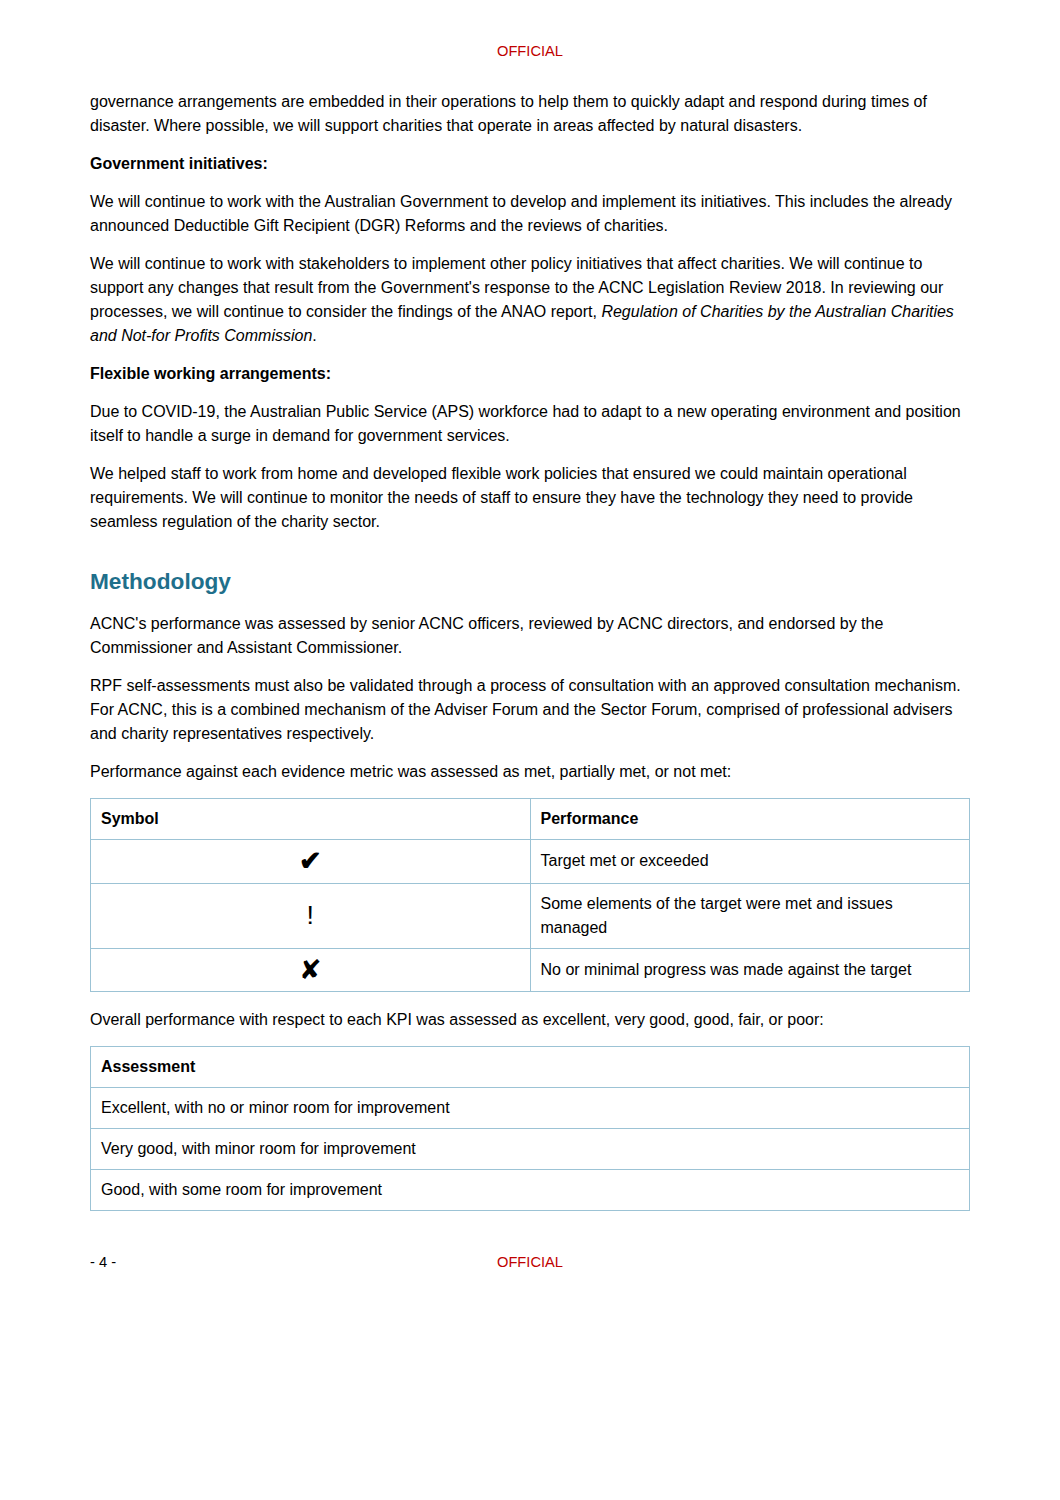OFFICIAL
governance arrangements are embedded in their operations to help them to quickly adapt and respond during times of disaster. Where possible, we will support charities that operate in areas affected by natural disasters.
Government initiatives:
We will continue to work with the Australian Government to develop and implement its initiatives. This includes the already announced Deductible Gift Recipient (DGR) Reforms and the reviews of charities.
We will continue to work with stakeholders to implement other policy initiatives that affect charities. We will continue to support any changes that result from the Government's response to the ACNC Legislation Review 2018. In reviewing our processes, we will continue to consider the findings of the ANAO report, Regulation of Charities by the Australian Charities and Not-for Profits Commission.
Flexible working arrangements:
Due to COVID-19, the Australian Public Service (APS) workforce had to adapt to a new operating environment and position itself to handle a surge in demand for government services.
We helped staff to work from home and developed flexible work policies that ensured we could maintain operational requirements. We will continue to monitor the needs of staff to ensure they have the technology they need to provide seamless regulation of the charity sector.
Methodology
ACNC's performance was assessed by senior ACNC officers, reviewed by ACNC directors, and endorsed by the Commissioner and Assistant Commissioner.
RPF self-assessments must also be validated through a process of consultation with an approved consultation mechanism. For ACNC, this is a combined mechanism of the Adviser Forum and the Sector Forum, comprised of professional advisers and charity representatives respectively.
Performance against each evidence metric was assessed as met, partially met, or not met:
| Symbol | Performance |
| --- | --- |
| ✔ | Target met or exceeded |
| ! | Some elements of the target were met and issues managed |
| ✘ | No or minimal progress was made against the target |
Overall performance with respect to each KPI was assessed as excellent, very good, good, fair, or poor:
| Assessment |
| --- |
| Excellent, with no or minor room for improvement |
| Very good, with minor room for improvement |
| Good, with some room for improvement |
- 4 -
OFFICIAL